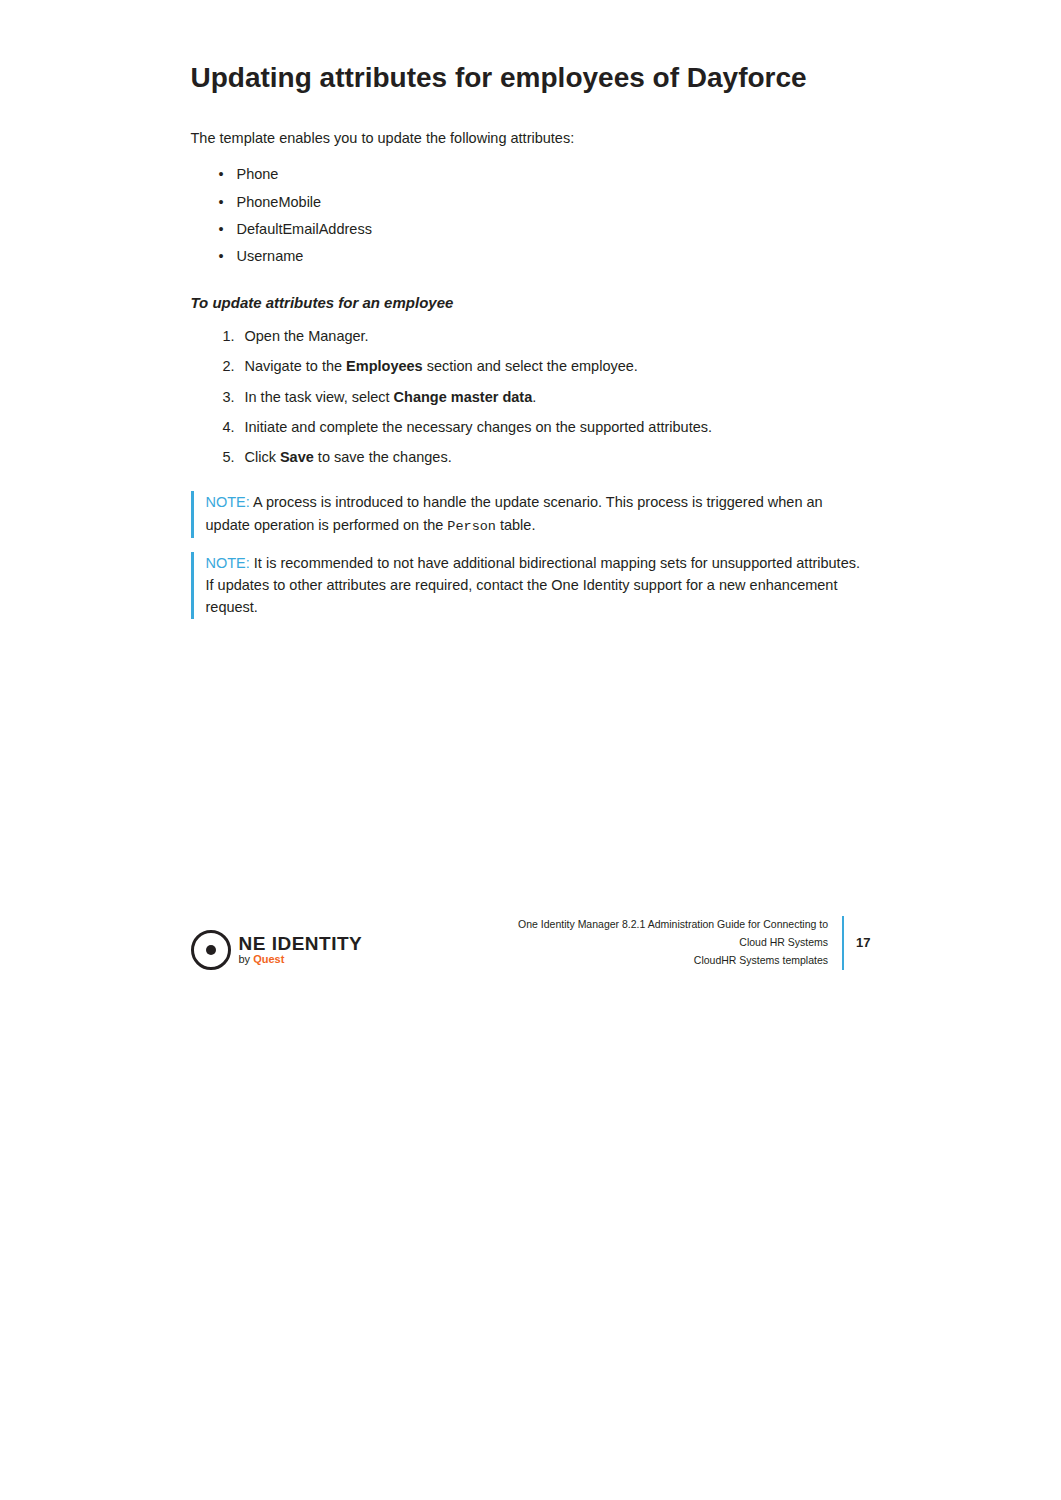Updating attributes for employees of Dayforce
The template enables you to update the following attributes:
Phone
PhoneMobile
DefaultEmailAddress
Username
To update attributes for an employee
Open the Manager.
Navigate to the Employees section and select the employee.
In the task view, select Change master data.
Initiate and complete the necessary changes on the supported attributes.
Click Save to save the changes.
NOTE: A process is introduced to handle the update scenario. This process is triggered when an update operation is performed on the Person table.
NOTE: It is recommended to not have additional bidirectional mapping sets for unsupported attributes. If updates to other attributes are required, contact the One Identity support for a new enhancement request.
NE IDENTITY
by Quest
One Identity Manager 8.2.1 Administration Guide for Connecting to
Cloud HR Systems
CloudHR Systems templates
17